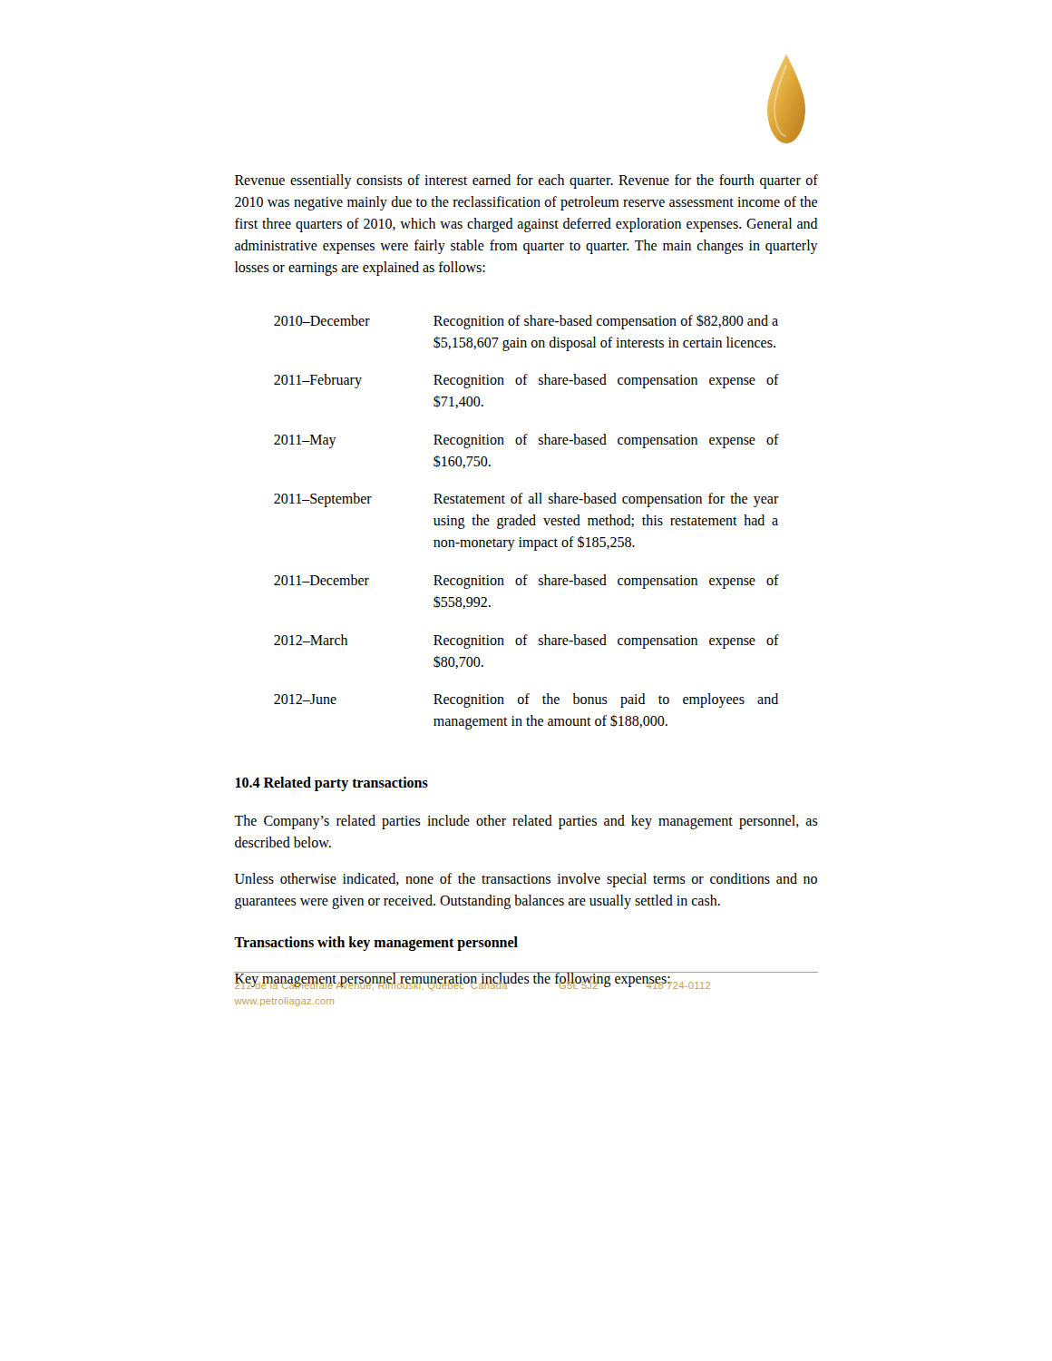Revenue essentially consists of interest earned for each quarter. Revenue for the fourth quarter of 2010 was negative mainly due to the reclassification of petroleum reserve assessment income of the first three quarters of 2010, which was charged against deferred exploration expenses. General and administrative expenses were fairly stable from quarter to quarter. The main changes in quarterly losses or earnings are explained as follows:
| 2010–December | Recognition of share-based compensation of $82,800 and a $5,158,607 gain on disposal of interests in certain licences. |
| 2011–February | Recognition of share-based compensation expense of $71,400. |
| 2011–May | Recognition of share-based compensation expense of $160,750. |
| 2011–September | Restatement of all share-based compensation for the year using the graded vested method; this restatement had a non-monetary impact of $185,258. |
| 2011–December | Recognition of share-based compensation expense of $558,992. |
| 2012–March | Recognition of share-based compensation expense of $80,700. |
| 2012–June | Recognition of the bonus paid to employees and management in the amount of $188,000. |
10.4 Related party transactions
The Company’s related parties include other related parties and key management personnel, as described below.
Unless otherwise indicated, none of the transactions involve special terms or conditions and no guarantees were given or received. Outstanding balances are usually settled in cash.
Transactions with key management personnel
Key management personnel remuneration includes the following expenses:
212 de la Cathédrale Avenue, Rimouski, Quebec Canada G5L 5J2 418 724-0112 www.petroliagaz.com